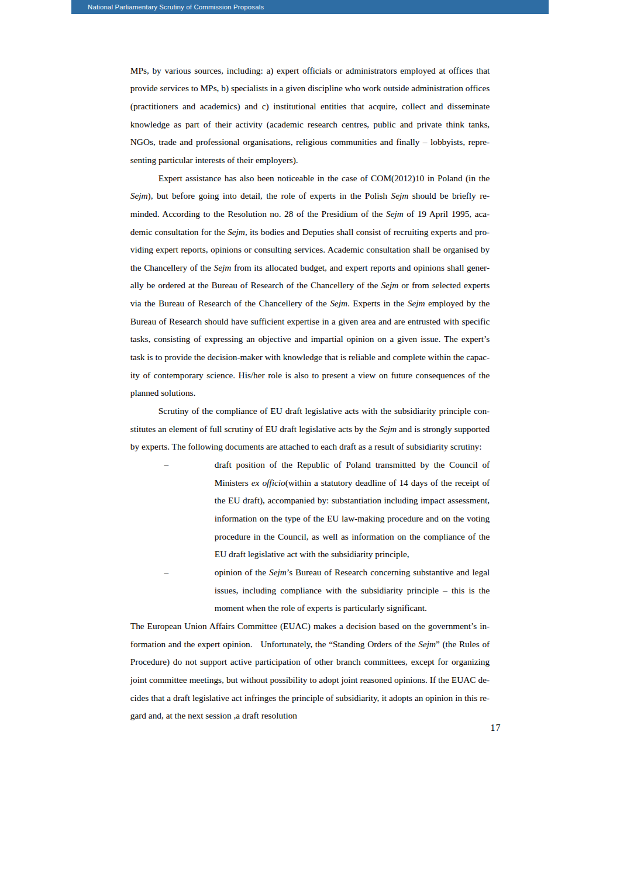National Parliamentary Scrutiny of Commission Proposals
MPs, by various sources, including: a) expert officials or administrators employed at offices that provide services to MPs, b) specialists in a given discipline who work outside administration offices (practitioners and academics) and c) institutional entities that acquire, collect and disseminate knowledge as part of their activity (academic research centres, public and private think tanks, NGOs, trade and professional organisations, religious communities and finally – lobbyists, representing particular interests of their employers).
Expert assistance has also been noticeable in the case of COM(2012)10 in Poland (in the Sejm), but before going into detail, the role of experts in the Polish Sejm should be briefly reminded. According to the Resolution no. 28 of the Presidium of the Sejm of 19 April 1995, academic consultation for the Sejm, its bodies and Deputies shall consist of recruiting experts and providing expert reports, opinions or consulting services. Academic consultation shall be organised by the Chancellery of the Sejm from its allocated budget, and expert reports and opinions shall generally be ordered at the Bureau of Research of the Chancellery of the Sejm or from selected experts via the Bureau of Research of the Chancellery of the Sejm. Experts in the Sejm employed by the Bureau of Research should have sufficient expertise in a given area and are entrusted with specific tasks, consisting of expressing an objective and impartial opinion on a given issue. The expert’s task is to provide the decision-maker with knowledge that is reliable and complete within the capacity of contemporary science. His/her role is also to present a view on future consequences of the planned solutions.
Scrutiny of the compliance of EU draft legislative acts with the subsidiarity principle constitutes an element of full scrutiny of EU draft legislative acts by the Sejm and is strongly supported by experts. The following documents are attached to each draft as a result of subsidiarity scrutiny:
–draft position of the Republic of Poland transmitted by the Council of Ministers ex officio(within a statutory deadline of 14 days of the receipt of the EU draft), accompanied by: substantiation including impact assessment, information on the type of the EU law-making procedure and on the voting procedure in the Council, as well as information on the compliance of the EU draft legislative act with the subsidiarity principle, –opinion of the Sejm’s Bureau of Research concerning substantive and legal issues, including compliance with the subsidiarity principle – this is the moment when the role of experts is particularly significant.
The European Union Affairs Committee (EUAC) makes a decision based on the government’s information and the expert opinion. Unfortunately, the “Standing Orders of the Sejm” (the Rules of Procedure) do not support active participation of other branch committees, except for organizing joint committee meetings, but without possibility to adopt joint reasoned opinions. If the EUAC decides that a draft legislative act infringes the principle of subsidiarity, it adopts an opinion in this regard and, at the next session ,a draft resolution
17